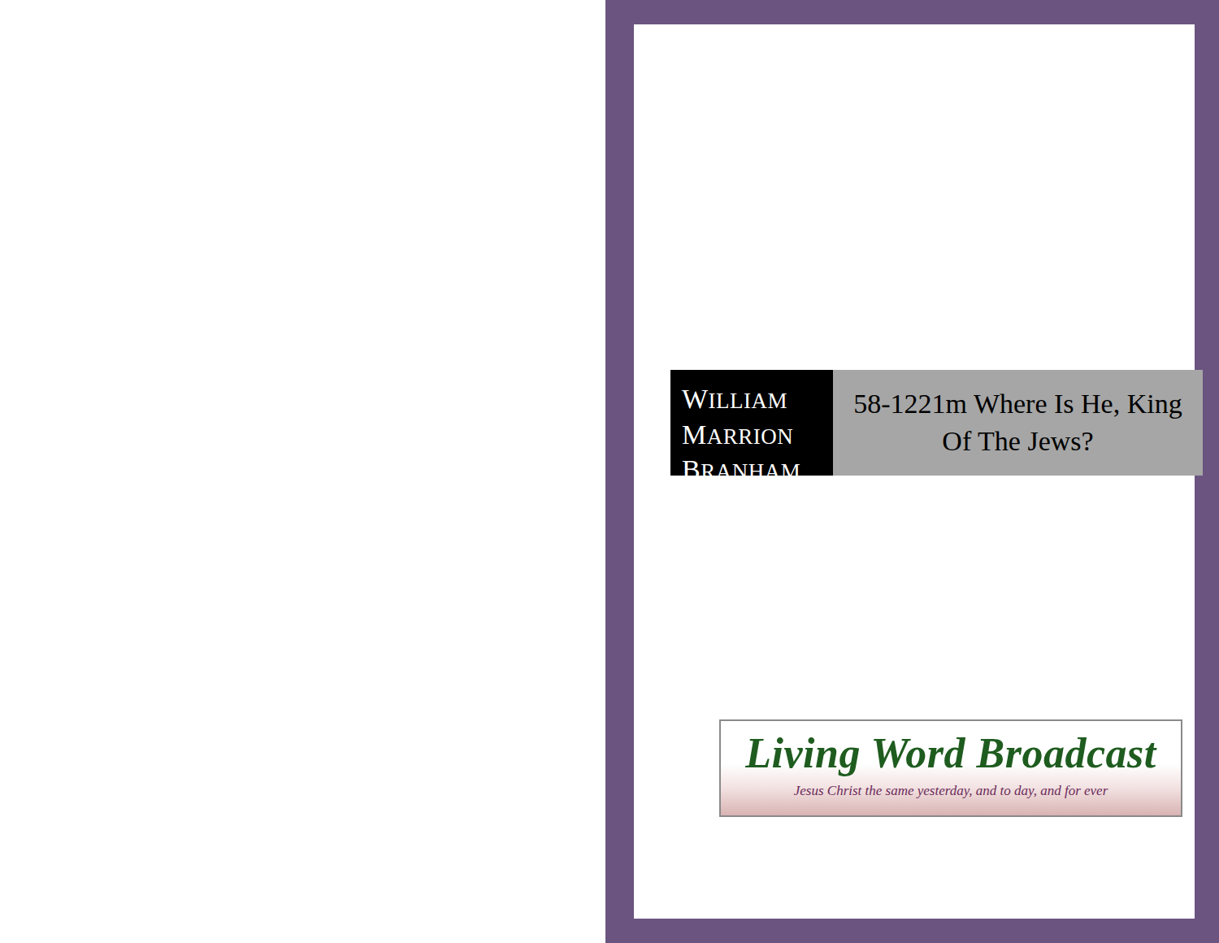William
Marrion
Branham
58-1221m Where Is He, King Of The Jews?
Living Word Broadcast
Jesus Christ the same yesterday, and to day, and for ever